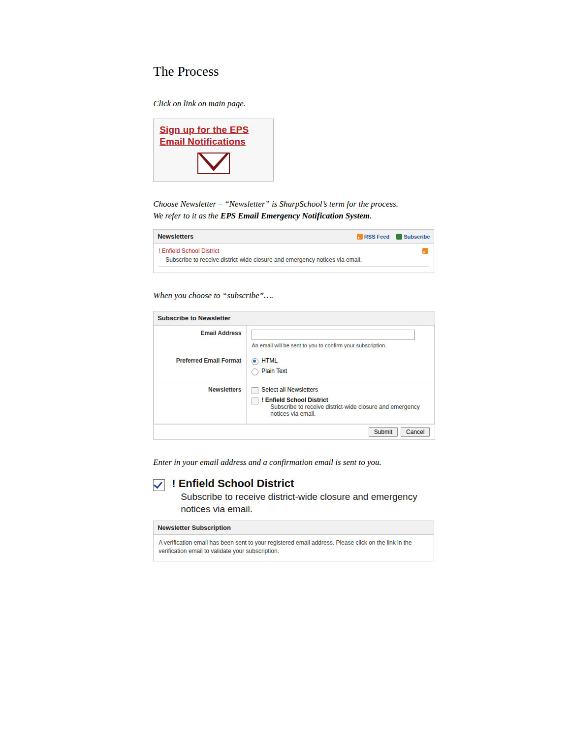The Process
Click on link on main page.
Sign up for the EPS
Email Notifications
Choose Newsletter – “Newsletter” is SharpSchool’s term for the process.
We refer to it as the EPS Email Emergency Notification System.
Newsletters RSS Feed Subscribe
! Enfield School District
Subscribe to receive district-wide closure and emergency notices via email.
When you choose to “subscribe”….
Subscribe to Newsletter
| Email Address | An email will be sent to you to confirm your subscription. |
| Preferred Email Format | HTML Plain Text |
| Newsletters | Select all Newsletters ! Enfield School District Subscribe to receive district-wide closure and emergency notices via email. |
Submit Cancel
Enter in your email address and a confirmation email is sent to you.
! Enfield School District
Subscribe to receive district-wide closure and emergency notices via email.
Newsletter Subscription
A verification email has been sent to your registered email address. Please click on the link in the verification email to validate your subscription.